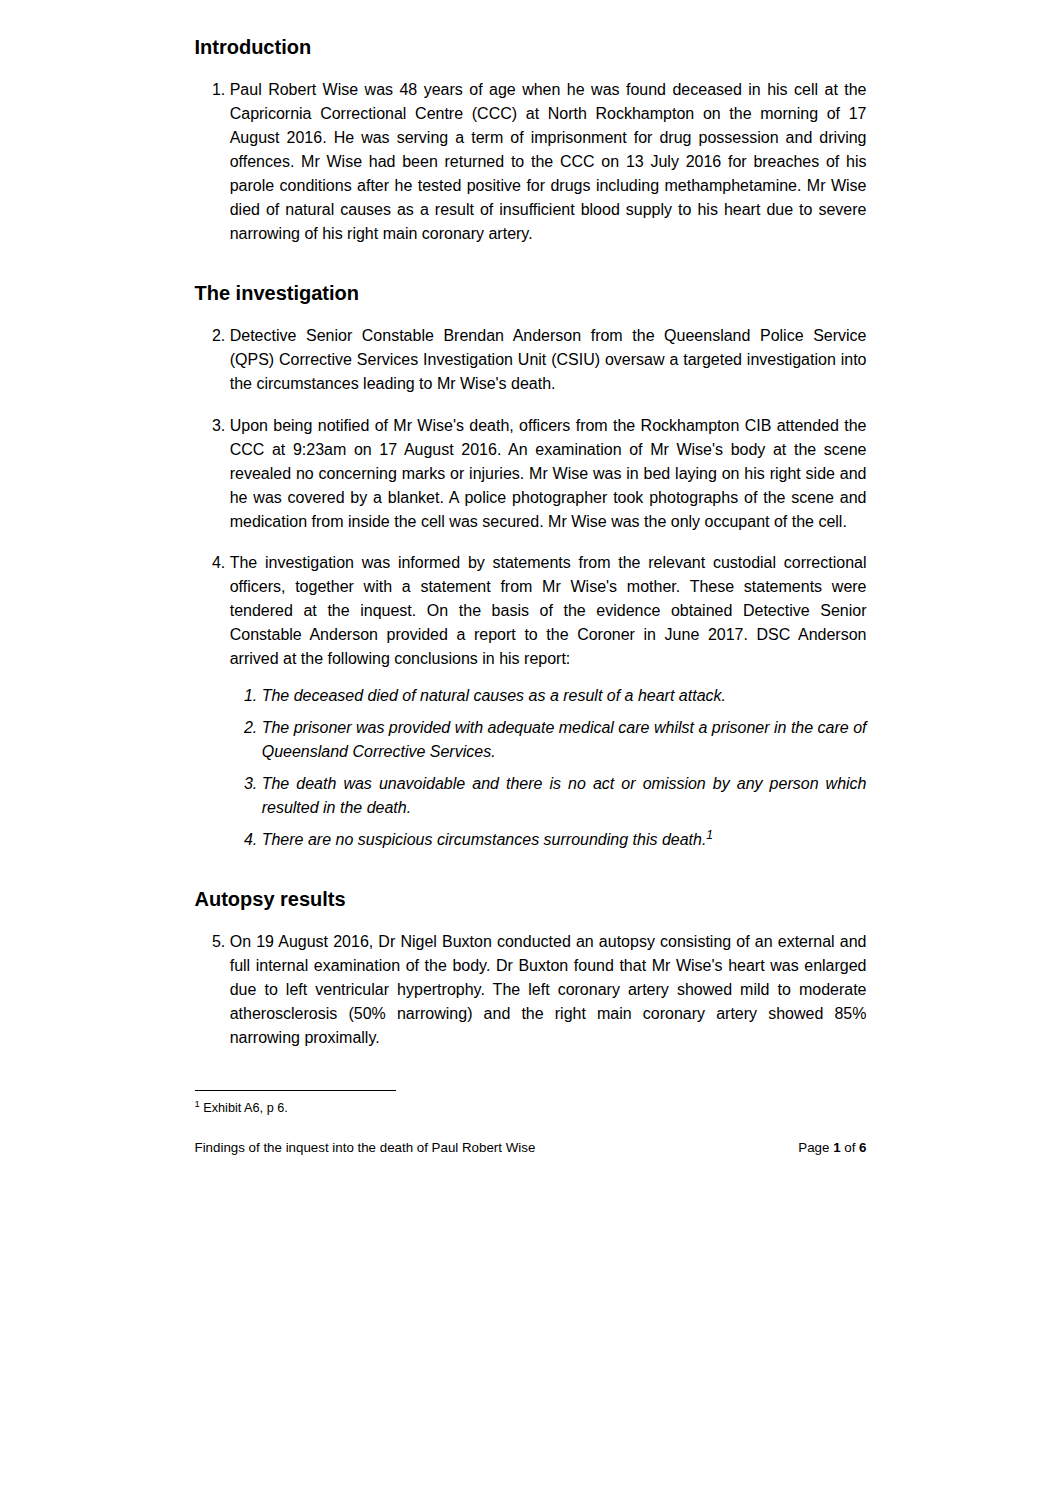Introduction
Paul Robert Wise was 48 years of age when he was found deceased in his cell at the Capricornia Correctional Centre (CCC) at North Rockhampton on the morning of 17 August 2016. He was serving a term of imprisonment for drug possession and driving offences. Mr Wise had been returned to the CCC on 13 July 2016 for breaches of his parole conditions after he tested positive for drugs including methamphetamine. Mr Wise died of natural causes as a result of insufficient blood supply to his heart due to severe narrowing of his right main coronary artery.
The investigation
Detective Senior Constable Brendan Anderson from the Queensland Police Service (QPS) Corrective Services Investigation Unit (CSIU) oversaw a targeted investigation into the circumstances leading to Mr Wise's death.
Upon being notified of Mr Wise's death, officers from the Rockhampton CIB attended the CCC at 9:23am on 17 August 2016. An examination of Mr Wise's body at the scene revealed no concerning marks or injuries. Mr Wise was in bed laying on his right side and he was covered by a blanket. A police photographer took photographs of the scene and medication from inside the cell was secured. Mr Wise was the only occupant of the cell.
The investigation was informed by statements from the relevant custodial correctional officers, together with a statement from Mr Wise's mother. These statements were tendered at the inquest. On the basis of the evidence obtained Detective Senior Constable Anderson provided a report to the Coroner in June 2017. DSC Anderson arrived at the following conclusions in his report:
The deceased died of natural causes as a result of a heart attack.
The prisoner was provided with adequate medical care whilst a prisoner in the care of Queensland Corrective Services.
The death was unavoidable and there is no act or omission by any person which resulted in the death.
There are no suspicious circumstances surrounding this death.1
Autopsy results
On 19 August 2016, Dr Nigel Buxton conducted an autopsy consisting of an external and full internal examination of the body. Dr Buxton found that Mr Wise's heart was enlarged due to left ventricular hypertrophy. The left coronary artery showed mild to moderate atherosclerosis (50% narrowing) and the right main coronary artery showed 85% narrowing proximally.
1 Exhibit A6, p 6.
Findings of the inquest into the death of Paul Robert Wise Page 1 of 6